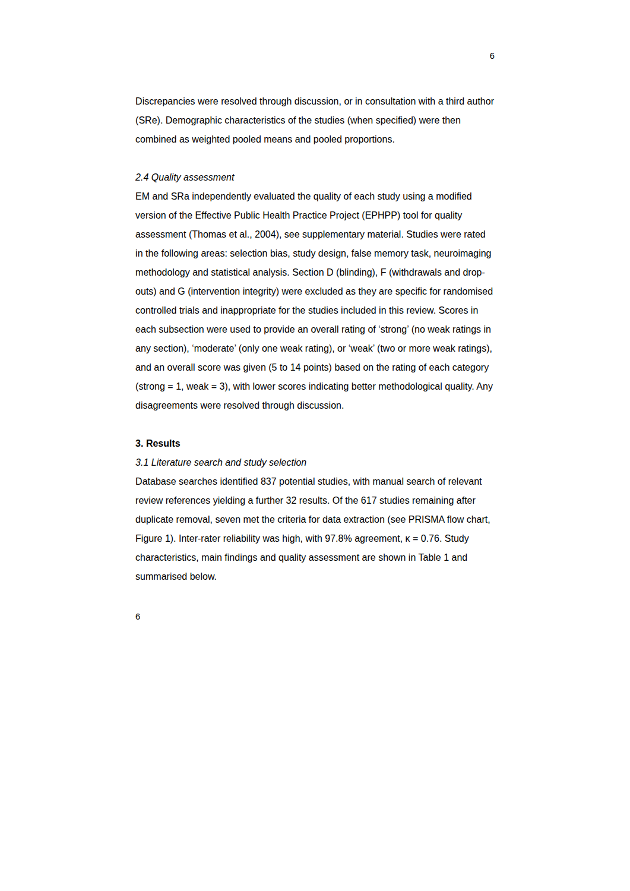6
Discrepancies were resolved through discussion, or in consultation with a third author (SRe). Demographic characteristics of the studies (when specified) were then combined as weighted pooled means and pooled proportions.
2.4 Quality assessment
EM and SRa independently evaluated the quality of each study using a modified version of the Effective Public Health Practice Project (EPHPP) tool for quality assessment (Thomas et al., 2004), see supplementary material. Studies were rated in the following areas: selection bias, study design, false memory task, neuroimaging methodology and statistical analysis. Section D (blinding), F (withdrawals and drop-outs) and G (intervention integrity) were excluded as they are specific for randomised controlled trials and inappropriate for the studies included in this review. Scores in each subsection were used to provide an overall rating of ‘strong’ (no weak ratings in any section), ‘moderate’ (only one weak rating), or ‘weak’ (two or more weak ratings), and an overall score was given (5 to 14 points) based on the rating of each category (strong = 1, weak = 3), with lower scores indicating better methodological quality. Any disagreements were resolved through discussion.
3. Results
3.1 Literature search and study selection
Database searches identified 837 potential studies, with manual search of relevant review references yielding a further 32 results. Of the 617 studies remaining after duplicate removal, seven met the criteria for data extraction (see PRISMA flow chart, Figure 1). Inter-rater reliability was high, with 97.8% agreement, κ = 0.76. Study characteristics, main findings and quality assessment are shown in Table 1 and summarised below.
6